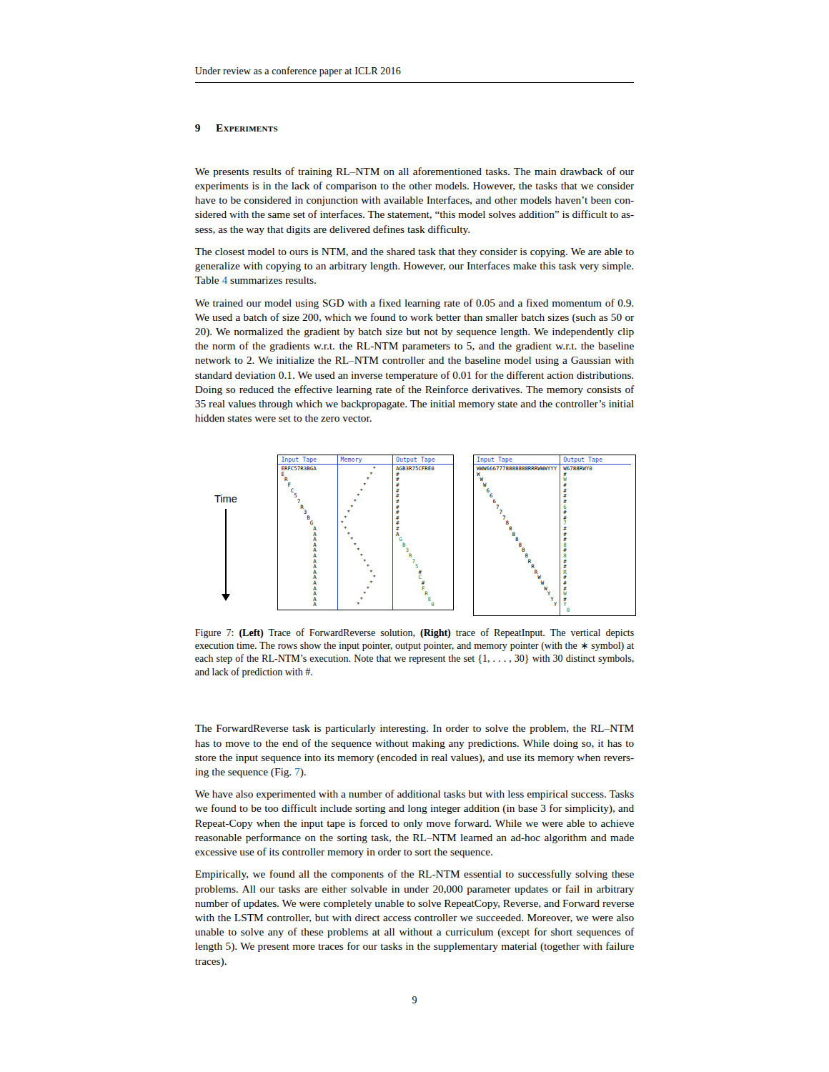Under review as a conference paper at ICLR 2016
9 Experiments
We presents results of training RL–NTM on all aforementioned tasks. The main drawback of our experiments is in the lack of comparison to the other models. However, the tasks that we consider have to be considered in conjunction with available Interfaces, and other models haven’t been considered with the same set of interfaces. The statement, “this model solves addition” is difficult to assess, as the way that digits are delivered defines task difficulty.
The closest model to ours is NTM, and the shared task that they consider is copying. We are able to generalize with copying to an arbitrary length. However, our Interfaces make this task very simple. Table 4 summarizes results.
We trained our model using SGD with a fixed learning rate of 0.05 and a fixed momentum of 0.9. We used a batch of size 200, which we found to work better than smaller batch sizes (such as 50 or 20). We normalized the gradient by batch size but not by sequence length. We independently clip the norm of the gradients w.r.t. the RL-NTM parameters to 5, and the gradient w.r.t. the baseline network to 2. We initialize the RL–NTM controller and the baseline model using a Gaussian with standard deviation 0.1. We used an inverse temperature of 0.01 for the different action distributions. Doing so reduced the effective learning rate of the Reinforce derivatives. The memory consists of 35 real values through which we backpropagate. The initial memory state and the controller’s initial hidden states were set to the zero vector.
Time
| Input Tape | Memory | Output Tape |
| --- | --- | --- |
| ERFC57R3BGA E R F C 5 7 R 3 B G A A A A A A A A A A A A A A A | * * * * * * * * * * * * * * * * * * * * * * * * * * | AGB3R75CFRE0 # # # # # # # # # # # A G B 3 R 7 5 # C # F R E 0 |
| Input Tape | Output Tape |
| --- | --- |
| WWW6667778888888RRRWWWYYY W W W 6 6 6 7 7 7 8 8 8 8 8 8 8 R R R W W W Y Y Y | W6788RWY0 # W # # # # 6 # # 7 # # # 8 # 8 # # R # # # W # Y 0 |
Figure 7: (Left) Trace of ForwardReverse solution, (Right) trace of RepeatInput. The vertical depicts execution time. The rows show the input pointer, output pointer, and memory pointer (with the ∗ symbol) at each step of the RL-NTM’s execution. Note that we represent the set {1, . . . , 30} with 30 distinct symbols, and lack of prediction with #.
The ForwardReverse task is particularly interesting. In order to solve the problem, the RL–NTM has to move to the end of the sequence without making any predictions. While doing so, it has to store the input sequence into its memory (encoded in real values), and use its memory when reversing the sequence (Fig. 7).
We have also experimented with a number of additional tasks but with less empirical success. Tasks we found to be too difficult include sorting and long integer addition (in base 3 for simplicity), and Repeat-Copy when the input tape is forced to only move forward. While we were able to achieve reasonable performance on the sorting task, the RL–NTM learned an ad-hoc algorithm and made excessive use of its controller memory in order to sort the sequence.
Empirically, we found all the components of the RL-NTM essential to successfully solving these problems. All our tasks are either solvable in under 20,000 parameter updates or fail in arbitrary number of updates. We were completely unable to solve RepeatCopy, Reverse, and Forward reverse with the LSTM controller, but with direct access controller we succeeded. Moreover, we were also unable to solve any of these problems at all without a curriculum (except for short sequences of length 5). We present more traces for our tasks in the supplementary material (together with failure traces).
9